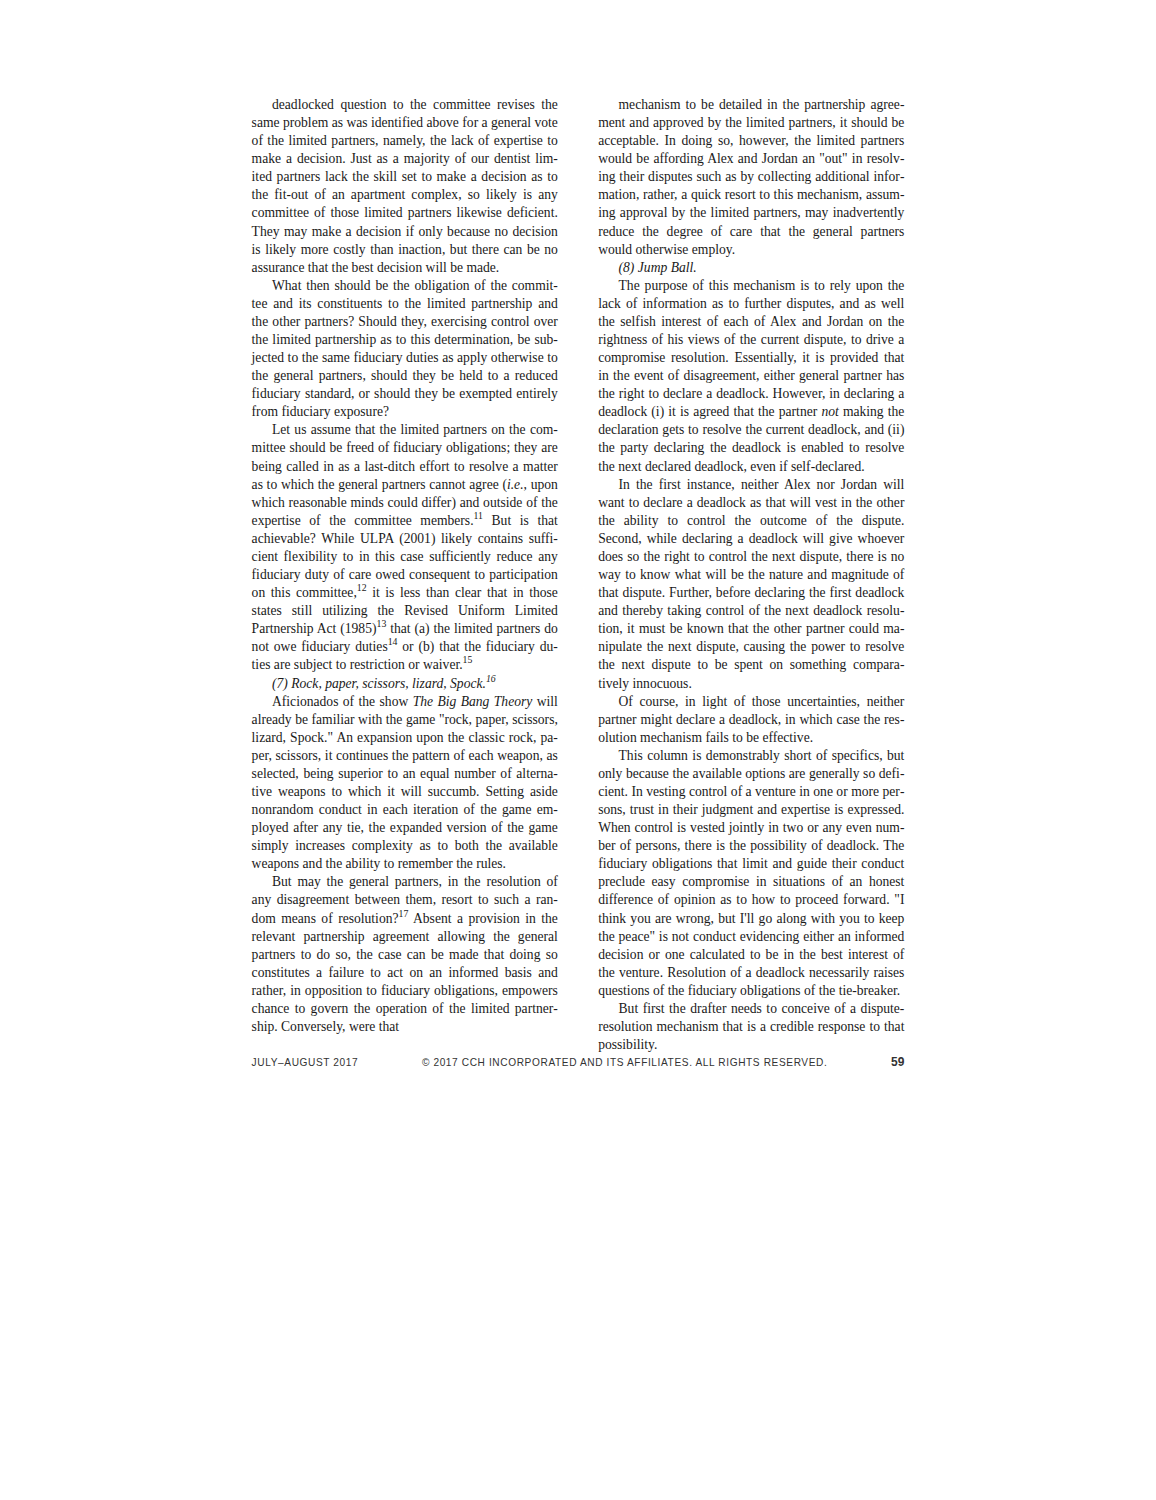deadlocked question to the committee revises the same problem as was identified above for a general vote of the limited partners, namely, the lack of expertise to make a decision. Just as a majority of our dentist limited partners lack the skill set to make a decision as to the fit-out of an apartment complex, so likely is any committee of those limited partners likewise deficient. They may make a decision if only because no decision is likely more costly than inaction, but there can be no assurance that the best decision will be made.
What then should be the obligation of the committee and its constituents to the limited partnership and the other partners? Should they, exercising control over the limited partnership as to this determination, be subjected to the same fiduciary duties as apply otherwise to the general partners, should they be held to a reduced fiduciary standard, or should they be exempted entirely from fiduciary exposure?
Let us assume that the limited partners on the committee should be freed of fiduciary obligations; they are being called in as a last-ditch effort to resolve a matter as to which the general partners cannot agree (i.e., upon which reasonable minds could differ) and outside of the expertise of the committee members.11 But is that achievable? While ULPA (2001) likely contains sufficient flexibility to in this case sufficiently reduce any fiduciary duty of care owed consequent to participation on this committee,12 it is less than clear that in those states still utilizing the Revised Uniform Limited Partnership Act (1985)13 that (a) the limited partners do not owe fiduciary duties14 or (b) that the fiduciary duties are subject to restriction or waiver.15
(7) Rock, paper, scissors, lizard, Spock.16
Aficionados of the show The Big Bang Theory will already be familiar with the game "rock, paper, scissors, lizard, Spock." An expansion upon the classic rock, paper, scissors, it continues the pattern of each weapon, as selected, being superior to an equal number of alternative weapons to which it will succumb. Setting aside nonrandom conduct in each iteration of the game employed after any tie, the expanded version of the game simply increases complexity as to both the available weapons and the ability to remember the rules.
But may the general partners, in the resolution of any disagreement between them, resort to such a random means of resolution?17 Absent a provision in the relevant partnership agreement allowing the general partners to do so, the case can be made that doing so constitutes a failure to act on an informed basis and rather, in opposition to fiduciary obligations, empowers chance to govern the operation of the limited partnership. Conversely, were that
mechanism to be detailed in the partnership agreement and approved by the limited partners, it should be acceptable. In doing so, however, the limited partners would be affording Alex and Jordan an "out" in resolving their disputes such as by collecting additional information, rather, a quick resort to this mechanism, assuming approval by the limited partners, may inadvertently reduce the degree of care that the general partners would otherwise employ.
(8) Jump Ball.
The purpose of this mechanism is to rely upon the lack of information as to further disputes, and as well the selfish interest of each of Alex and Jordan on the rightness of his views of the current dispute, to drive a compromise resolution. Essentially, it is provided that in the event of disagreement, either general partner has the right to declare a deadlock. However, in declaring a deadlock (i) it is agreed that the partner not making the declaration gets to resolve the current deadlock, and (ii) the party declaring the deadlock is enabled to resolve the next declared deadlock, even if self-declared.
In the first instance, neither Alex nor Jordan will want to declare a deadlock as that will vest in the other the ability to control the outcome of the dispute. Second, while declaring a deadlock will give whoever does so the right to control the next dispute, there is no way to know what will be the nature and magnitude of that dispute. Further, before declaring the first deadlock and thereby taking control of the next deadlock resolution, it must be known that the other partner could manipulate the next dispute, causing the power to resolve the next dispute to be spent on something comparatively innocuous.
Of course, in light of those uncertainties, neither partner might declare a deadlock, in which case the resolution mechanism fails to be effective.
This column is demonstrably short of specifics, but only because the available options are generally so deficient. In vesting control of a venture in one or more persons, trust in their judgment and expertise is expressed. When control is vested jointly in two or any even number of persons, there is the possibility of deadlock. The fiduciary obligations that limit and guide their conduct preclude easy compromise in situations of an honest difference of opinion as to how to proceed forward. "I think you are wrong, but I'll go along with you to keep the peace" is not conduct evidencing either an informed decision or one calculated to be in the best interest of the venture. Resolution of a deadlock necessarily raises questions of the fiduciary obligations of the tie-breaker.
But first the drafter needs to conceive of a dispute-resolution mechanism that is a credible response to that possibility.
July–August 2017 © 2017 CCH Incorporated and its affiliates. All rights reserved. 59